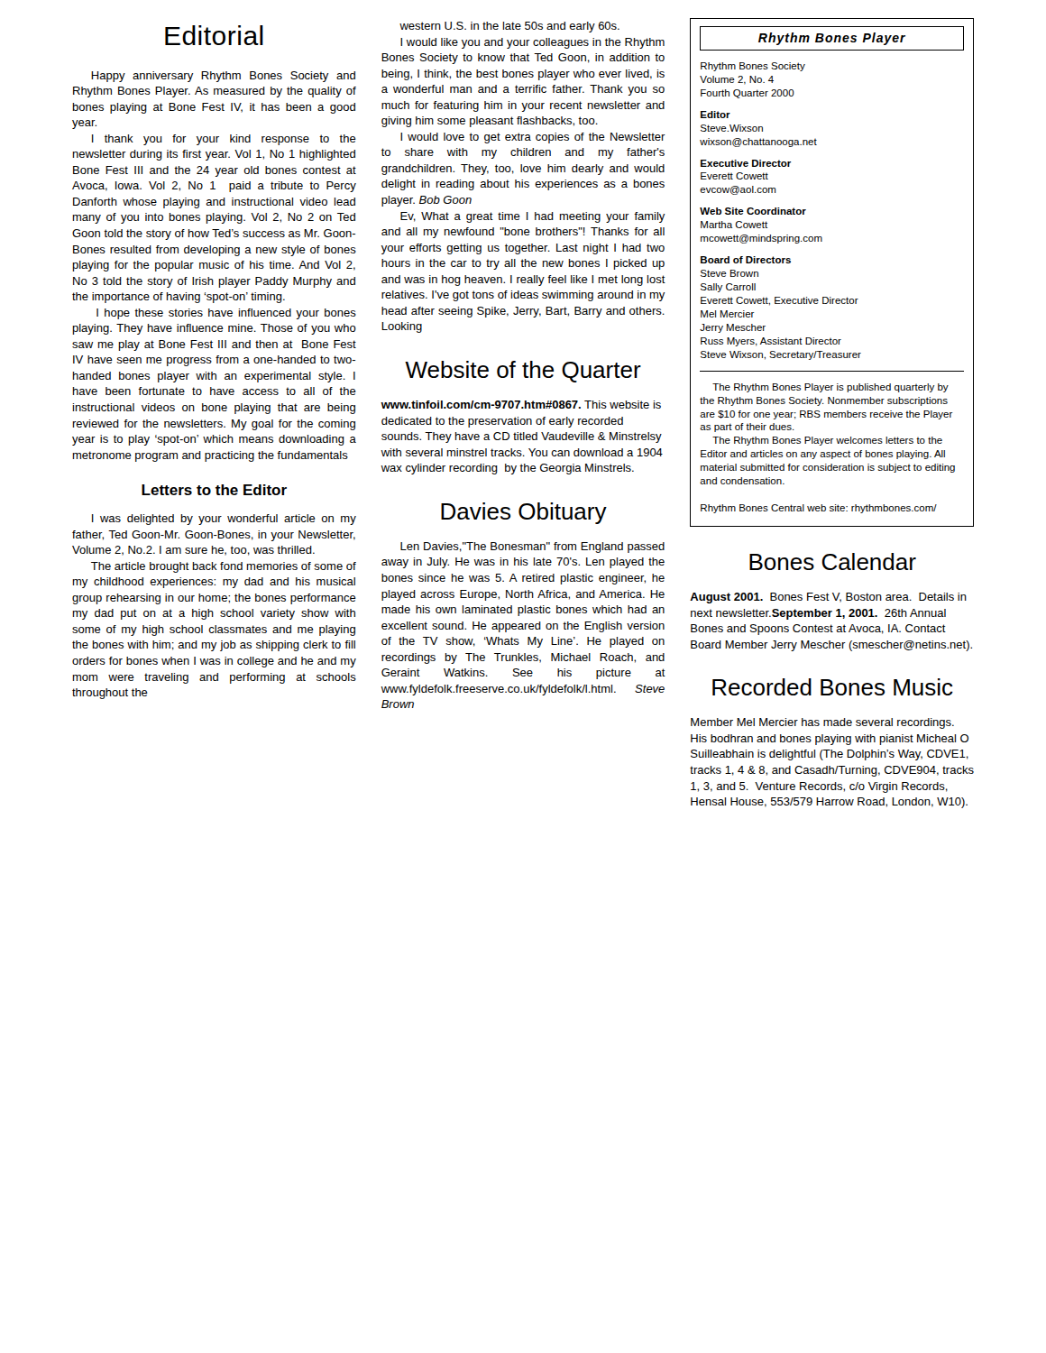Editorial
Happy anniversary Rhythm Bones Society and Rhythm Bones Player. As measured by the quality of bones playing at Bone Fest IV, it has been a good year.
I thank you for your kind response to the newsletter during its first year. Vol 1, No 1 highlighted Bone Fest III and the 24 year old bones contest at Avoca, Iowa. Vol 2, No 1 paid a tribute to Percy Danforth whose playing and instructional video lead many of you into bones playing. Vol 2, No 2 on Ted Goon told the story of how Ted’s success as Mr. Goon-Bones resulted from developing a new style of bones playing for the popular music of his time. And Vol 2, No 3 told the story of Irish player Paddy Murphy and the importance of having ‘spot-on’ timing.
I hope these stories have influenced your bones playing. They have influence mine. Those of you who saw me play at Bone Fest III and then at Bone Fest IV have seen me progress from a one-handed to two-handed bones player with an experimental style. I have been fortunate to have access to all of the instructional videos on bone playing that are being reviewed for the newsletters. My goal for the coming year is to play ‘spot-on’ which means downloading a metronome program and practicing the fundamentals
Letters to the Editor
I was delighted by your wonderful article on my father, Ted Goon-Mr. Goon-Bones, in your Newsletter, Volume 2, No.2. I am sure he, too, was thrilled.
The article brought back fond memories of some of my childhood experiences: my dad and his musical group rehearsing in our home; the bones performance my dad put on at a high school variety show with some of my high school classmates and me playing the bones with him; and my job as shipping clerk to fill orders for bones when I was in college and he and my mom were traveling and performing at schools throughout the
western U.S. in the late 50s and early 60s.
I would like you and your colleagues in the Rhythm Bones Society to know that Ted Goon, in addition to being, I think, the best bones player who ever lived, is a wonderful man and a terrific father. Thank you so much for featuring him in your recent newsletter and giving him some pleasant flashbacks, too.
I would love to get extra copies of the Newsletter to share with my children and my father's grandchildren. They, too, love him dearly and would delight in reading about his experiences as a bones player. Bob Goon
Ev, What a great time I had meeting your family and all my newfound "bone brothers"! Thanks for all your efforts getting us together. Last night I had two hours in the car to try all the new bones I picked up and was in hog heaven. I really feel like I met long lost relatives. I've got tons of ideas swimming around in my head after seeing Spike, Jerry, Bart, Barry and others. Looking
Website of the Quarter
www.tinfoil.com/cm-9707.htm#0867. This website is dedicated to the preservation of early recorded sounds. They have a CD titled Vaudeville & Minstrelsy with several minstrel tracks. You can download a 1904 wax cylinder recording by the Georgia Minstrels.
Davies Obituary
Len Davies,"The Bonesman" from England passed away in July. He was in his late 70's. Len played the bones since he was 5. A retired plastic engineer, he played across Europe, North Africa, and America. He made his own laminated plastic bones which had an excellent sound. He appeared on the English version of the TV show, ‘Whats My Line’. He played on recordings by The Trunkles, Michael Roach, and Geraint Watkins. See his picture at www.fyldefolk.freeserve.co.uk/fyldefolk/l.html. Steve Brown
Rhythm Bones Player
Rhythm Bones Society
Volume 2, No. 4
Fourth Quarter 2000
Editor
Steve.Wixson
wixson@chattanooga.net
Executive Director
Everett Cowett
evcow@aol.com
Web Site Coordinator
Martha Cowett
mcowett@mindspring.com
Board of Directors
Steve Brown
Sally Carroll
Everett Cowett, Executive Director
Mel Mercier
Jerry Mescher
Russ Myers, Assistant Director
Steve Wixson, Secretary/Treasurer
The Rhythm Bones Player is published quarterly by the Rhythm Bones Society. Nonmember subscriptions are $10 for one year; RBS members receive the Player as part of their dues.
The Rhythm Bones Player welcomes letters to the Editor and articles on any aspect of bones playing. All material submitted for consideration is subject to editing and condensation.
Rhythm Bones Central web site: rhythmbones.com/
Bones Calendar
August 2001. Bones Fest V, Boston area. Details in next newsletter.September 1, 2001. 26th Annual Bones and Spoons Contest at Avoca, IA. Contact Board Member Jerry Mescher (smescher@netins.net).
Recorded Bones Music
Member Mel Mercier has made several recordings. His bodhran and bones playing with pianist Micheal O Suilleabhain is delightful (The Dolphin’s Way, CDVE1, tracks 1, 4 & 8, and Casadh/Turning, CDVE904, tracks 1, 3, and 5. Venture Records, c/o Virgin Records, Hensal House, 553/579 Harrow Road, London, W10).